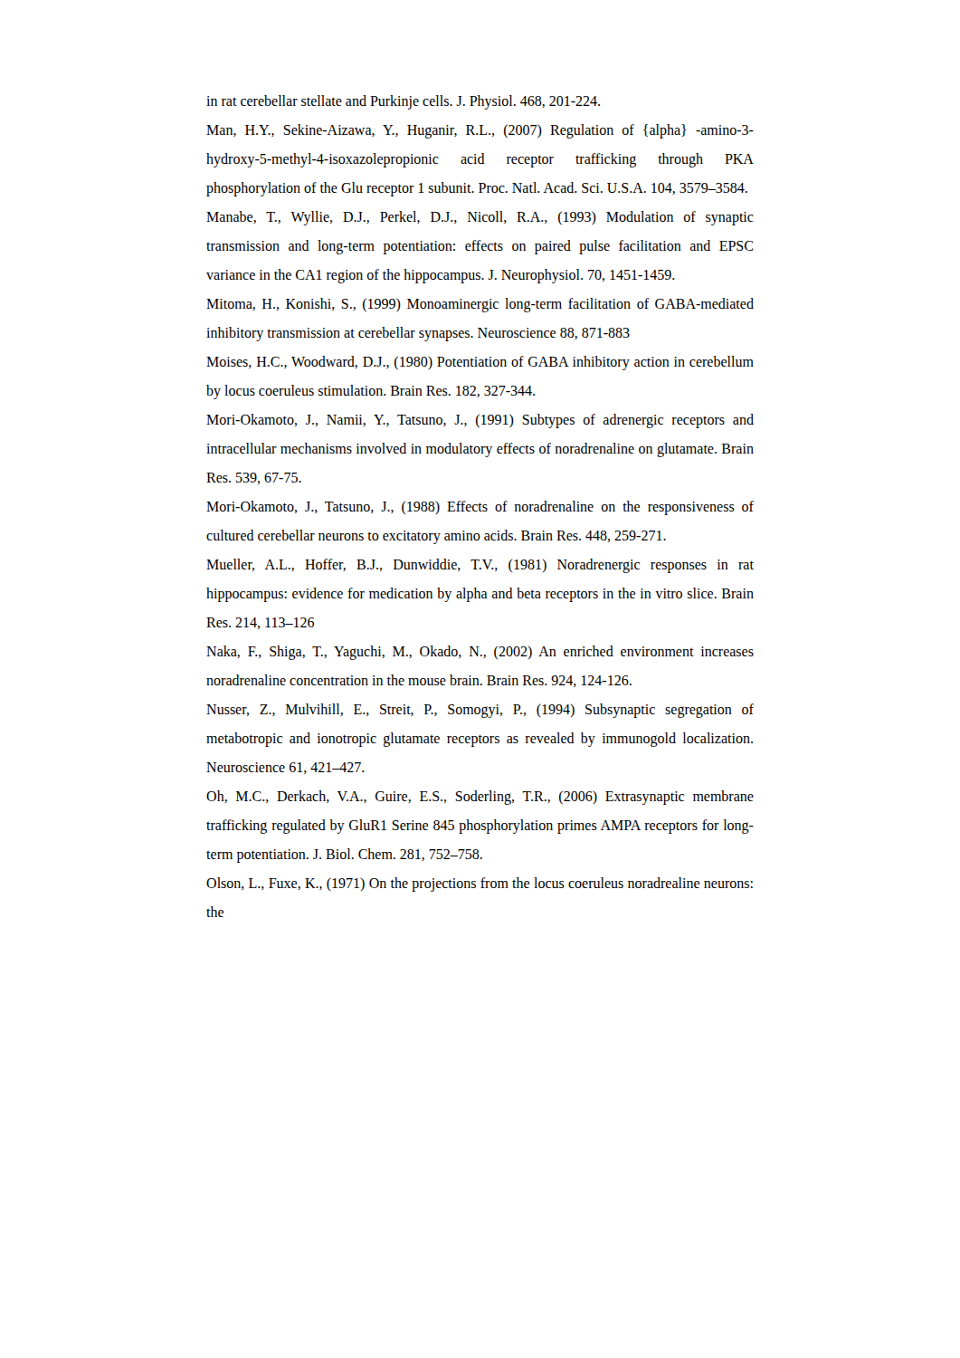in rat cerebellar stellate and Purkinje cells. J. Physiol. 468, 201-224.
Man, H.Y., Sekine-Aizawa, Y., Huganir, R.L., (2007) Regulation of {alpha} -amino-3-hydroxy-5-methyl-4-isoxazolepropionic acid receptor trafficking through PKA phosphorylation of the Glu receptor 1 subunit. Proc. Natl. Acad. Sci. U.S.A. 104, 3579–3584.
Manabe, T., Wyllie, D.J., Perkel, D.J., Nicoll, R.A., (1993) Modulation of synaptic transmission and long-term potentiation: effects on paired pulse facilitation and EPSC variance in the CA1 region of the hippocampus. J. Neurophysiol. 70, 1451-1459.
Mitoma, H., Konishi, S., (1999) Monoaminergic long-term facilitation of GABA-mediated inhibitory transmission at cerebellar synapses. Neuroscience 88, 871-883
Moises, H.C., Woodward, D.J., (1980) Potentiation of GABA inhibitory action in cerebellum by locus coeruleus stimulation. Brain Res. 182, 327-344.
Mori-Okamoto, J., Namii, Y., Tatsuno, J., (1991) Subtypes of adrenergic receptors and intracellular mechanisms involved in modulatory effects of noradrenaline on glutamate. Brain Res. 539, 67-75.
Mori-Okamoto, J., Tatsuno, J., (1988) Effects of noradrenaline on the responsiveness of cultured cerebellar neurons to excitatory amino acids. Brain Res. 448, 259-271.
Mueller, A.L., Hoffer, B.J., Dunwiddie, T.V., (1981) Noradrenergic responses in rat hippocampus: evidence for medication by alpha and beta receptors in the in vitro slice. Brain Res. 214, 113–126
Naka, F., Shiga, T., Yaguchi, M., Okado, N., (2002) An enriched environment increases noradrenaline concentration in the mouse brain. Brain Res. 924, 124-126.
Nusser, Z., Mulvihill, E., Streit, P., Somogyi, P., (1994) Subsynaptic segregation of metabotropic and ionotropic glutamate receptors as revealed by immunogold localization. Neuroscience 61, 421–427.
Oh, M.C., Derkach, V.A., Guire, E.S., Soderling, T.R., (2006) Extrasynaptic membrane trafficking regulated by GluR1 Serine 845 phosphorylation primes AMPA receptors for long-term potentiation. J. Biol. Chem. 281, 752–758.
Olson, L., Fuxe, K., (1971) On the projections from the locus coeruleus noradrealine neurons: the